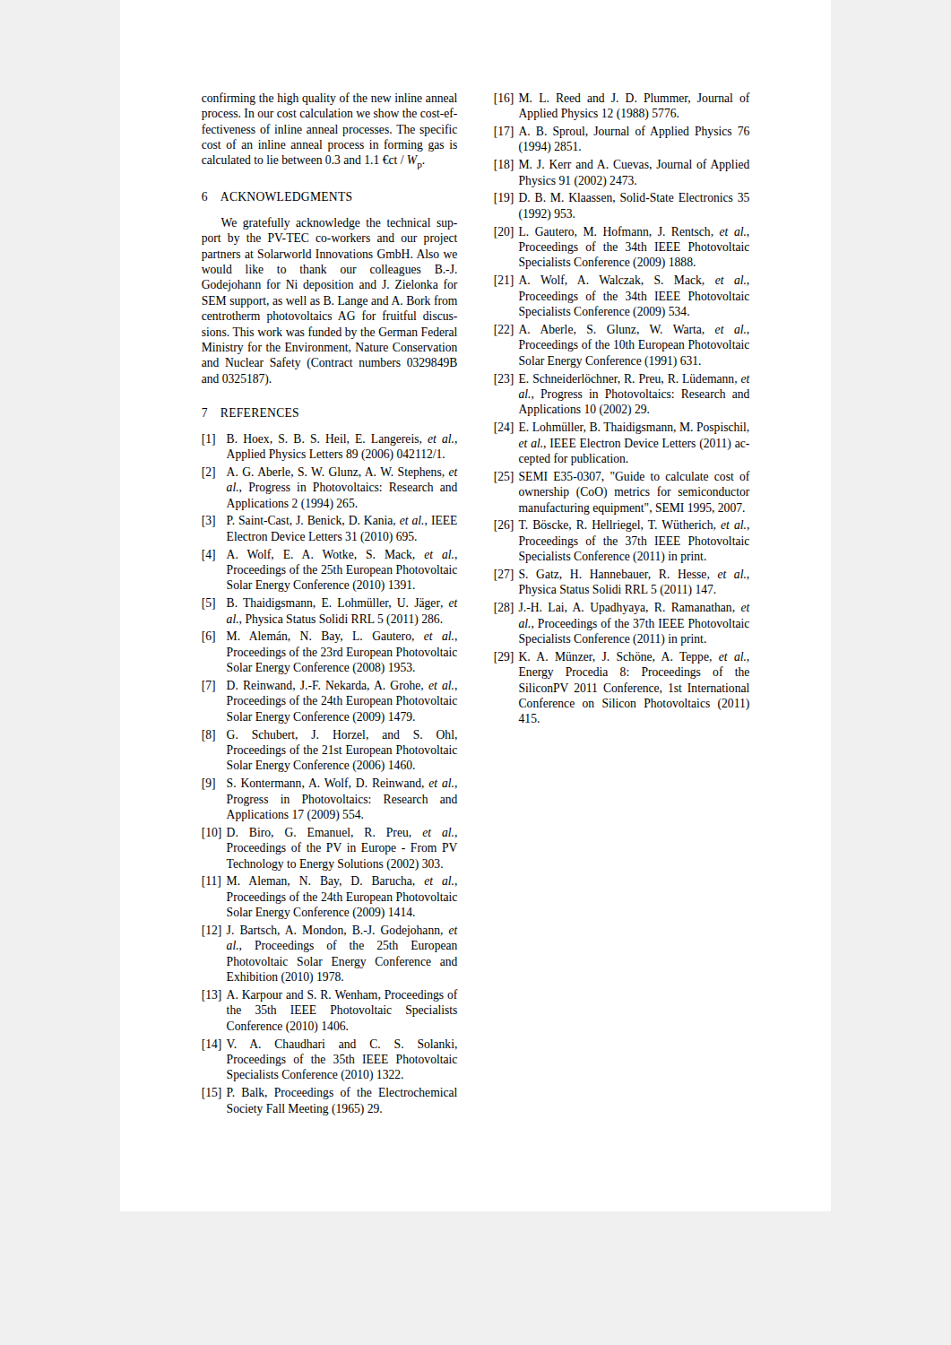confirming the high quality of the new inline anneal process. In our cost calculation we show the cost-effectiveness of inline anneal processes. The specific cost of an inline anneal process in forming gas is calculated to lie between 0.3 and 1.1 €ct / Wp.
6 ACKNOWLEDGMENTS
We gratefully acknowledge the technical support by the PV-TEC co-workers and our project partners at Solarworld Innovations GmbH. Also we would like to thank our colleagues B.-J. Godejohann for Ni deposition and J. Zielonka for SEM support, as well as B. Lange and A. Bork from centrotherm photovoltaics AG for fruitful discussions. This work was funded by the German Federal Ministry for the Environment, Nature Conservation and Nuclear Safety (Contract numbers 0329849B and 0325187).
7 REFERENCES
[1] B. Hoex, S. B. S. Heil, E. Langereis, et al., Applied Physics Letters 89 (2006) 042112/1.
[2] A. G. Aberle, S. W. Glunz, A. W. Stephens, et al., Progress in Photovoltaics: Research and Applications 2 (1994) 265.
[3] P. Saint-Cast, J. Benick, D. Kania, et al., IEEE Electron Device Letters 31 (2010) 695.
[4] A. Wolf, E. A. Wotke, S. Mack, et al., Proceedings of the 25th European Photovoltaic Solar Energy Conference (2010) 1391.
[5] B. Thaidigsmann, E. Lohmüller, U. Jäger, et al., Physica Status Solidi RRL 5 (2011) 286.
[6] M. Alemán, N. Bay, L. Gautero, et al., Proceedings of the 23rd European Photovoltaic Solar Energy Conference (2008) 1953.
[7] D. Reinwand, J.-F. Nekarda, A. Grohe, et al., Proceedings of the 24th European Photovoltaic Solar Energy Conference (2009) 1479.
[8] G. Schubert, J. Horzel, and S. Ohl, Proceedings of the 21st European Photovoltaic Solar Energy Conference (2006) 1460.
[9] S. Kontermann, A. Wolf, D. Reinwand, et al., Progress in Photovoltaics: Research and Applications 17 (2009) 554.
[10] D. Biro, G. Emanuel, R. Preu, et al., Proceedings of the PV in Europe - From PV Technology to Energy Solutions (2002) 303.
[11] M. Aleman, N. Bay, D. Barucha, et al., Proceedings of the 24th European Photovoltaic Solar Energy Conference (2009) 1414.
[12] J. Bartsch, A. Mondon, B.-J. Godejohann, et al., Proceedings of the 25th European Photovoltaic Solar Energy Conference and Exhibition (2010) 1978.
[13] A. Karpour and S. R. Wenham, Proceedings of the 35th IEEE Photovoltaic Specialists Conference (2010) 1406.
[14] V. A. Chaudhari and C. S. Solanki, Proceedings of the 35th IEEE Photovoltaic Specialists Conference (2010) 1322.
[15] P. Balk, Proceedings of the Electrochemical Society Fall Meeting (1965) 29.
[16] M. L. Reed and J. D. Plummer, Journal of Applied Physics 12 (1988) 5776.
[17] A. B. Sproul, Journal of Applied Physics 76 (1994) 2851.
[18] M. J. Kerr and A. Cuevas, Journal of Applied Physics 91 (2002) 2473.
[19] D. B. M. Klaassen, Solid-State Electronics 35 (1992) 953.
[20] L. Gautero, M. Hofmann, J. Rentsch, et al., Proceedings of the 34th IEEE Photovoltaic Specialists Conference (2009) 1888.
[21] A. Wolf, A. Walczak, S. Mack, et al., Proceedings of the 34th IEEE Photovoltaic Specialists Conference (2009) 534.
[22] A. Aberle, S. Glunz, W. Warta, et al., Proceedings of the 10th European Photovoltaic Solar Energy Conference (1991) 631.
[23] E. Schneiderlöchner, R. Preu, R. Lüdemann, et al., Progress in Photovoltaics: Research and Applications 10 (2002) 29.
[24] E. Lohmüller, B. Thaidigsmann, M. Pospischil, et al., IEEE Electron Device Letters (2011) accepted for publication.
[25] SEMI E35-0307, "Guide to calculate cost of ownership (CoO) metrics for semiconductor manufacturing equipment", SEMI 1995, 2007.
[26] T. Böscke, R. Hellriegel, T. Wütherich, et al., Proceedings of the 37th IEEE Photovoltaic Specialists Conference (2011) in print.
[27] S. Gatz, H. Hannebauer, R. Hesse, et al., Physica Status Solidi RRL 5 (2011) 147.
[28] J.-H. Lai, A. Upadhyaya, R. Ramanathan, et al., Proceedings of the 37th IEEE Photovoltaic Specialists Conference (2011) in print.
[29] K. A. Münzer, J. Schöne, A. Teppe, et al., Energy Procedia 8: Proceedings of the SiliconPV 2011 Conference, 1st International Conference on Silicon Photovoltaics (2011) 415.